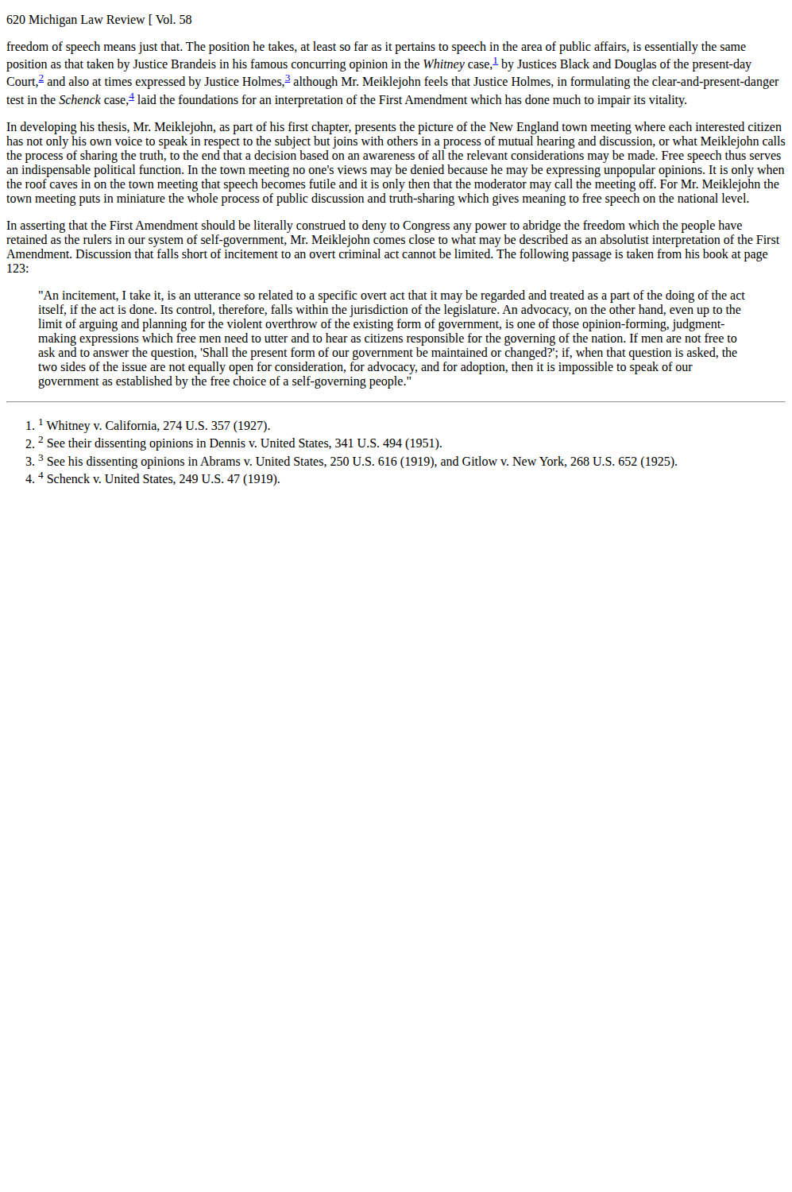620 Michigan Law Review [ Vol. 58
freedom of speech means just that. The position he takes, at least so far as it pertains to speech in the area of public affairs, is essentially the same position as that taken by Justice Brandeis in his famous concurring opinion in the Whitney case,1 by Justices Black and Douglas of the present-day Court,2 and also at times expressed by Justice Holmes,3 although Mr. Meiklejohn feels that Justice Holmes, in formulating the clear-and-present-danger test in the Schenck case,4 laid the foundations for an interpretation of the First Amendment which has done much to impair its vitality.
In developing his thesis, Mr. Meiklejohn, as part of his first chapter, presents the picture of the New England town meeting where each interested citizen has not only his own voice to speak in respect to the subject but joins with others in a process of mutual hearing and discussion, or what Meiklejohn calls the process of sharing the truth, to the end that a decision based on an awareness of all the relevant considerations may be made. Free speech thus serves an indispensable political function. In the town meeting no one's views may be denied because he may be expressing unpopular opinions. It is only when the roof caves in on the town meeting that speech becomes futile and it is only then that the moderator may call the meeting off. For Mr. Meiklejohn the town meeting puts in miniature the whole process of public discussion and truth-sharing which gives meaning to free speech on the national level.
In asserting that the First Amendment should be literally construed to deny to Congress any power to abridge the freedom which the people have retained as the rulers in our system of self-government, Mr. Meiklejohn comes close to what may be described as an absolutist interpretation of the First Amendment. Discussion that falls short of incitement to an overt criminal act cannot be limited. The following passage is taken from his book at page 123:
"An incitement, I take it, is an utterance so related to a specific overt act that it may be regarded and treated as a part of the doing of the act itself, if the act is done. Its control, therefore, falls within the jurisdiction of the legislature. An advocacy, on the other hand, even up to the limit of arguing and planning for the violent overthrow of the existing form of government, is one of those opinion-forming, judgment-making expressions which free men need to utter and to hear as citizens responsible for the governing of the nation. If men are not free to ask and to answer the question, 'Shall the present form of our government be maintained or changed?'; if, when that question is asked, the two sides of the issue are not equally open for consideration, for advocacy, and for adoption, then it is impossible to speak of our government as established by the free choice of a self-governing people."
1 Whitney v. California, 274 U.S. 357 (1927).
2 See their dissenting opinions in Dennis v. United States, 341 U.S. 494 (1951).
3 See his dissenting opinions in Abrams v. United States, 250 U.S. 616 (1919), and Gitlow v. New York, 268 U.S. 652 (1925).
4 Schenck v. United States, 249 U.S. 47 (1919).